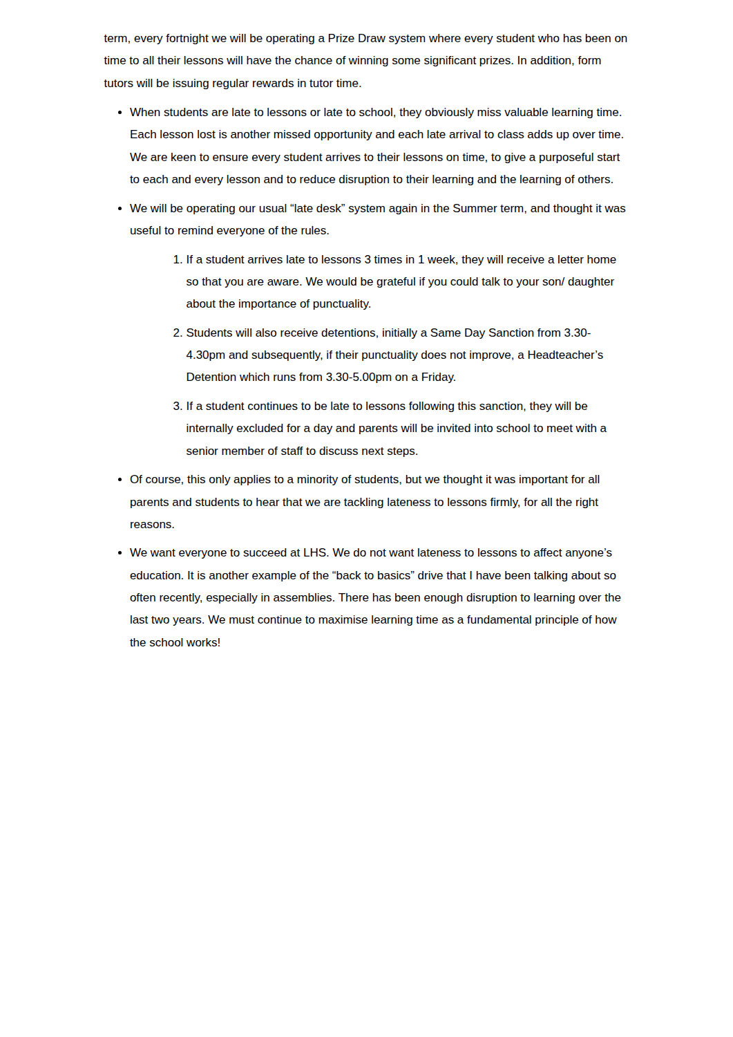term, every fortnight we will be operating a Prize Draw system where every student who has been on time to all their lessons will have the chance of winning some significant prizes. In addition, form tutors will be issuing regular rewards in tutor time.
When students are late to lessons or late to school, they obviously miss valuable learning time. Each lesson lost is another missed opportunity and each late arrival to class adds up over time. We are keen to ensure every student arrives to their lessons on time, to give a purposeful start to each and every lesson and to reduce disruption to their learning and the learning of others.
We will be operating our usual “late desk” system again in the Summer term, and thought it was useful to remind everyone of the rules.
If a student arrives late to lessons 3 times in 1 week, they will receive a letter home so that you are aware. We would be grateful if you could talk to your son/ daughter about the importance of punctuality.
Students will also receive detentions, initially a Same Day Sanction from 3.30-4.30pm and subsequently, if their punctuality does not improve, a Headteacher’s Detention which runs from 3.30-5.00pm on a Friday.
If a student continues to be late to lessons following this sanction, they will be internally excluded for a day and parents will be invited into school to meet with a senior member of staff to discuss next steps.
Of course, this only applies to a minority of students, but we thought it was important for all parents and students to hear that we are tackling lateness to lessons firmly, for all the right reasons.
We want everyone to succeed at LHS. We do not want lateness to lessons to affect anyone’s education. It is another example of the “back to basics” drive that I have been talking about so often recently, especially in assemblies. There has been enough disruption to learning over the last two years. We must continue to maximise learning time as a fundamental principle of how the school works!